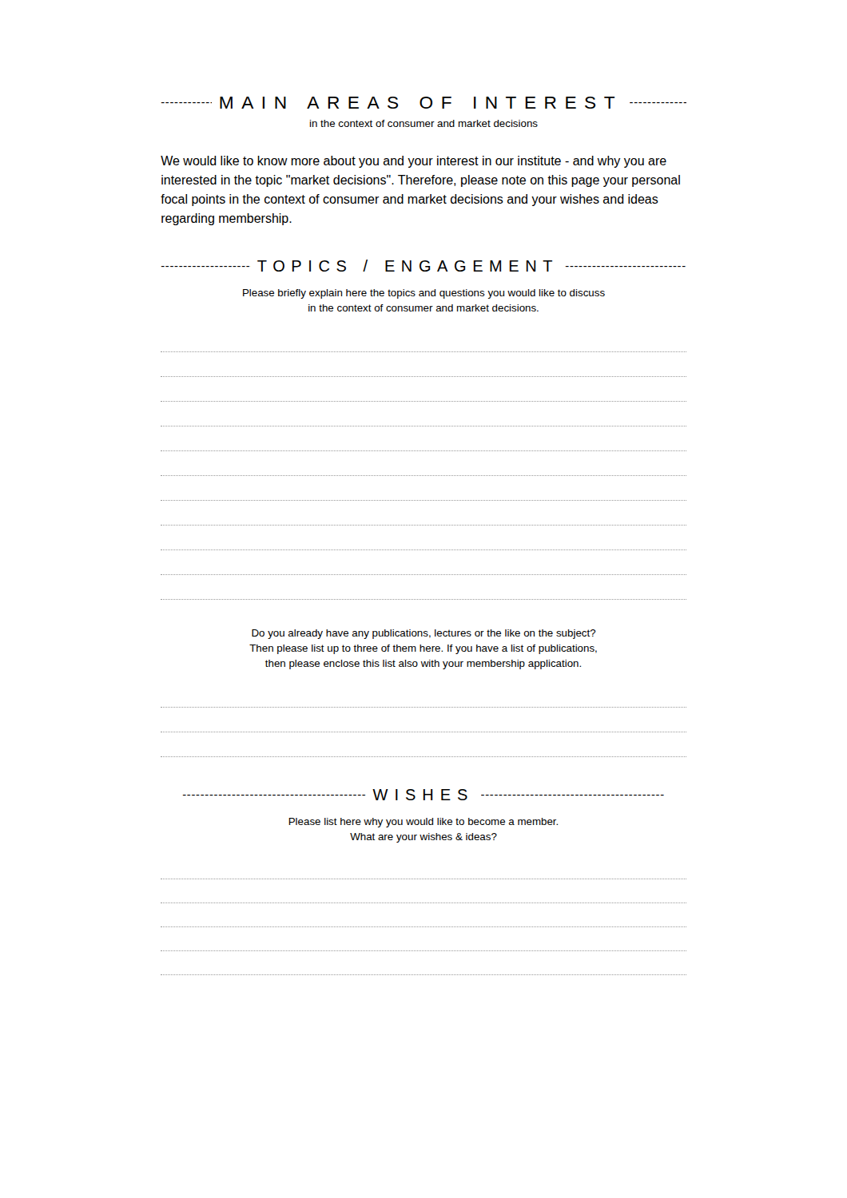------------------ MAIN AREAS OF INTEREST --------------------
in the context of consumer and market decisions
We would like to know more about you and your interest in our institute - and why you are interested in the topic "market decisions". Therefore, please note on this page your personal focal points in the context of consumer and market decisions and your wishes and ideas regarding membership.
----------------------- TOPICS / ENGAGEMENT -------------------------------
Please briefly explain here the topics and questions you would like to discuss
in the context of consumer and market decisions.
Do you already have any publications, lectures or the like on the subject?
Then please list up to three of them here. If you have a list of publications,
then please enclose this list also with your membership application.
----------------------------------------- WISHES -----------------------------------------
Please list here why you would like to become a member.
What are your wishes & ideas?